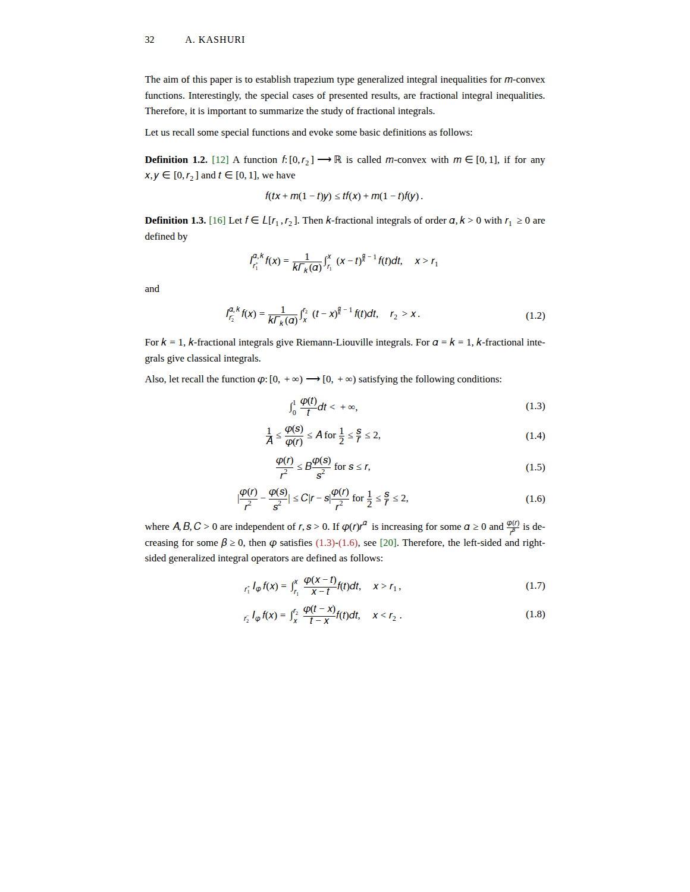32 A. KASHURI
The aim of this paper is to establish trapezium type generalized integral inequalities for m-convex functions. Interestingly, the special cases of presented results, are fractional integral inequalities. Therefore, it is important to summarize the study of fractional integrals.
Let us recall some special functions and evoke some basic definitions as follows:
Definition 1.2. [12] A function f:[0,r2]⟶ℝ is called m-convex with m∈[0,1], if for any x,y∈[0,r2] and t∈[0,1], we have
f(tx+m(1−t)y) ≤ tf(x) + m(1−t)f(y).
Definition 1.3. [16] Let f∈L[r1,r2]. Then k-fractional integrals of order α,k>0 with r1≥0 are defined by
Ir1+α,k f(x) = 1kΓk(α) ∫r1x (x−t)αk−1 f(t)dt, x>r1
and
Ir2−α,k f(x) = 1kΓk(α) ∫xr2 (t−x)αk−1 f(t)dt, r2>x.
(1.2)
For k=1, k-fractional integrals give Riemann-Liouville integrals. For α=k=1, k-fractional integrals give classical integrals.
Also, let recall the function φ:[0,+∞)⟶[0,+∞) satisfying the following conditions:
∫01 φ(t)t dt<+∞,
(1.3)
1A ≤ φ(s)φ(r) ≤A for 12 ≤ sr ≤2,
(1.4)
φ(r)r2 ≤B φ(s)s2 for s≤r,
(1.5)
| φ(r)r2 − φ(s)s2 | ≤ C|r−s| φ(r)r2 for 12 ≤ sr ≤2,
(1.6)
where A,B,C>0 are independent of r,s>0. If φ(r)rα is increasing for some α≥0 and φ(r)rβ is decreasing for some β≥0, then φ satisfies (1.3)-(1.6), see [20]. Therefore, the left-sided and right-sided generalized integral operators are defined as follows:
r1+ Iφ f(x) = ∫r1x φ(x−t) x−t f(t)dt, x>r1,
(1.7)
r2− Iφ f(x) = ∫xr2 φ(t−x) t−x f(t)dt, x<r2.
(1.8)